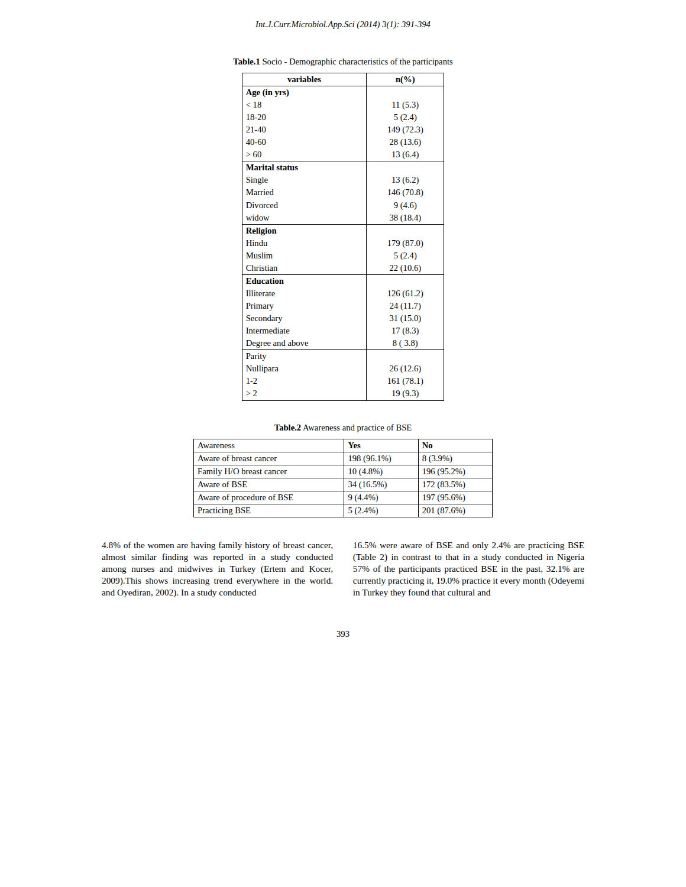Int.J.Curr.Microbiol.App.Sci (2014) 3(1): 391-394
Table.1 Socio - Demographic characteristics of the participants
| variables | n(%) |
| --- | --- |
| Age (in yrs) | |
| < 18 | 11 (5.3) |
| 18-20 | 5 (2.4) |
| 21-40 | 149 (72.3) |
| 40-60 | 28 (13.6) |
| > 60 | 13 (6.4) |
| Marital status | |
| Single | 13 (6.2) |
| Married | 146 (70.8) |
| Divorced | 9 (4.6) |
| widow | 38 (18.4) |
| Religion | |
| Hindu | 179 (87.0) |
| Muslim | 5 (2.4) |
| Christian | 22 (10.6) |
| Education | |
| Illiterate | 126 (61.2) |
| Primary | 24 (11.7) |
| Secondary | 31 (15.0) |
| Intermediate | 17 (8.3) |
| Degree and above | 8 ( 3.8) |
| Parity | |
| Nullipara | 26 (12.6) |
| 1-2 | 161 (78.1) |
| > 2 | 19 (9.3) |
Table.2 Awareness and practice of BSE
| Awareness | Yes | No |
| Aware of breast cancer | 198 (96.1%) | 8 (3.9%) |
| Family H/O breast cancer | 10 (4.8%) | 196 (95.2%) |
| Aware of BSE | 34 (16.5%) | 172 (83.5%) |
| Aware of procedure of BSE | 9 (4.4%) | 197 (95.6%) |
| Practicing BSE | 5 (2.4%) | 201 (87.6%) |
4.8% of the women are having family history of breast cancer, almost similar finding was reported in a study conducted among nurses and midwives in Turkey (Ertem and Kocer, 2009).This shows increasing trend everywhere in the world. and Oyediran, 2002). In a study conducted
16.5% were aware of BSE and only 2.4% are practicing BSE (Table 2) in contrast to that in a study conducted in Nigeria 57% of the participants practiced BSE in the past, 32.1% are currently practicing it, 19.0% practice it every month (Odeyemi in Turkey they found that cultural and
393